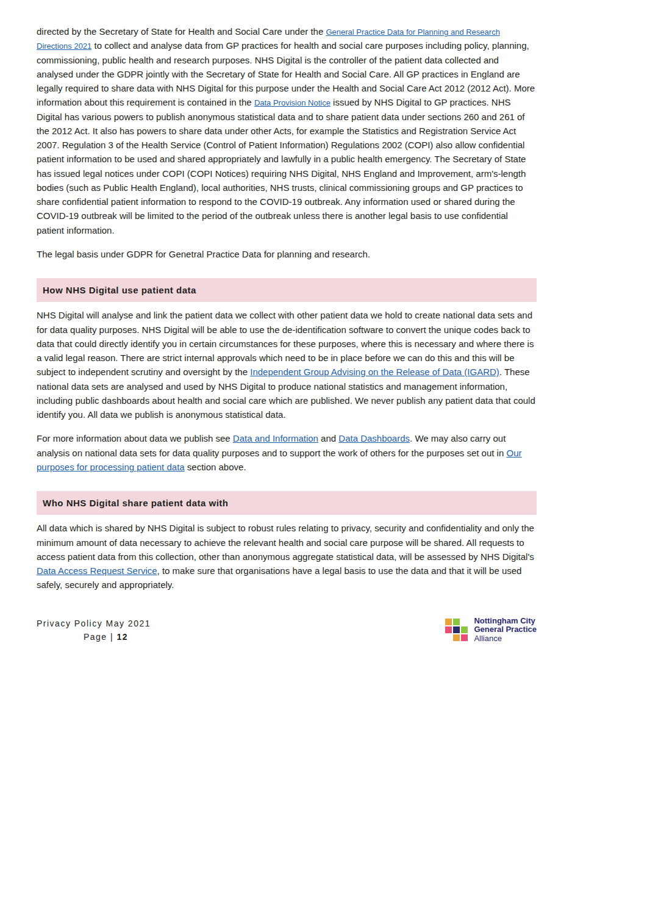directed by the Secretary of State for Health and Social Care under the General Practice Data for Planning and Research Directions 2021 to collect and analyse data from GP practices for health and social care purposes including policy, planning, commissioning, public health and research purposes. NHS Digital is the controller of the patient data collected and analysed under the GDPR jointly with the Secretary of State for Health and Social Care. All GP practices in England are legally required to share data with NHS Digital for this purpose under the Health and Social Care Act 2012 (2012 Act). More information about this requirement is contained in the Data Provision Notice issued by NHS Digital to GP practices. NHS Digital has various powers to publish anonymous statistical data and to share patient data under sections 260 and 261 of the 2012 Act. It also has powers to share data under other Acts, for example the Statistics and Registration Service Act 2007. Regulation 3 of the Health Service (Control of Patient Information) Regulations 2002 (COPI) also allow confidential patient information to be used and shared appropriately and lawfully in a public health emergency. The Secretary of State has issued legal notices under COPI (COPI Notices) requiring NHS Digital, NHS England and Improvement, arm's-length bodies (such as Public Health England), local authorities, NHS trusts, clinical commissioning groups and GP practices to share confidential patient information to respond to the COVID-19 outbreak. Any information used or shared during the COVID-19 outbreak will be limited to the period of the outbreak unless there is another legal basis to use confidential patient information.
The legal basis under GDPR for Genetral Practice Data for planning and research.
How NHS Digital use patient data
NHS Digital will analyse and link the patient data we collect with other patient data we hold to create national data sets and for data quality purposes. NHS Digital will be able to use the de-identification software to convert the unique codes back to data that could directly identify you in certain circumstances for these purposes, where this is necessary and where there is a valid legal reason. There are strict internal approvals which need to be in place before we can do this and this will be subject to independent scrutiny and oversight by the Independent Group Advising on the Release of Data (IGARD). These national data sets are analysed and used by NHS Digital to produce national statistics and management information, including public dashboards about health and social care which are published. We never publish any patient data that could identify you. All data we publish is anonymous statistical data.
For more information about data we publish see Data and Information and Data Dashboards. We may also carry out analysis on national data sets for data quality purposes and to support the work of others for the purposes set out in Our purposes for processing patient data section above.
Who NHS Digital share patient data with
All data which is shared by NHS Digital is subject to robust rules relating to privacy, security and confidentiality and only the minimum amount of data necessary to achieve the relevant health and social care purpose will be shared. All requests to access patient data from this collection, other than anonymous aggregate statistical data, will be assessed by NHS Digital's Data Access Request Service, to make sure that organisations have a legal basis to use the data and that it will be used safely, securely and appropriately.
Privacy Policy May 2021 Page | 12
Nottingham City
General Practice
Alliance